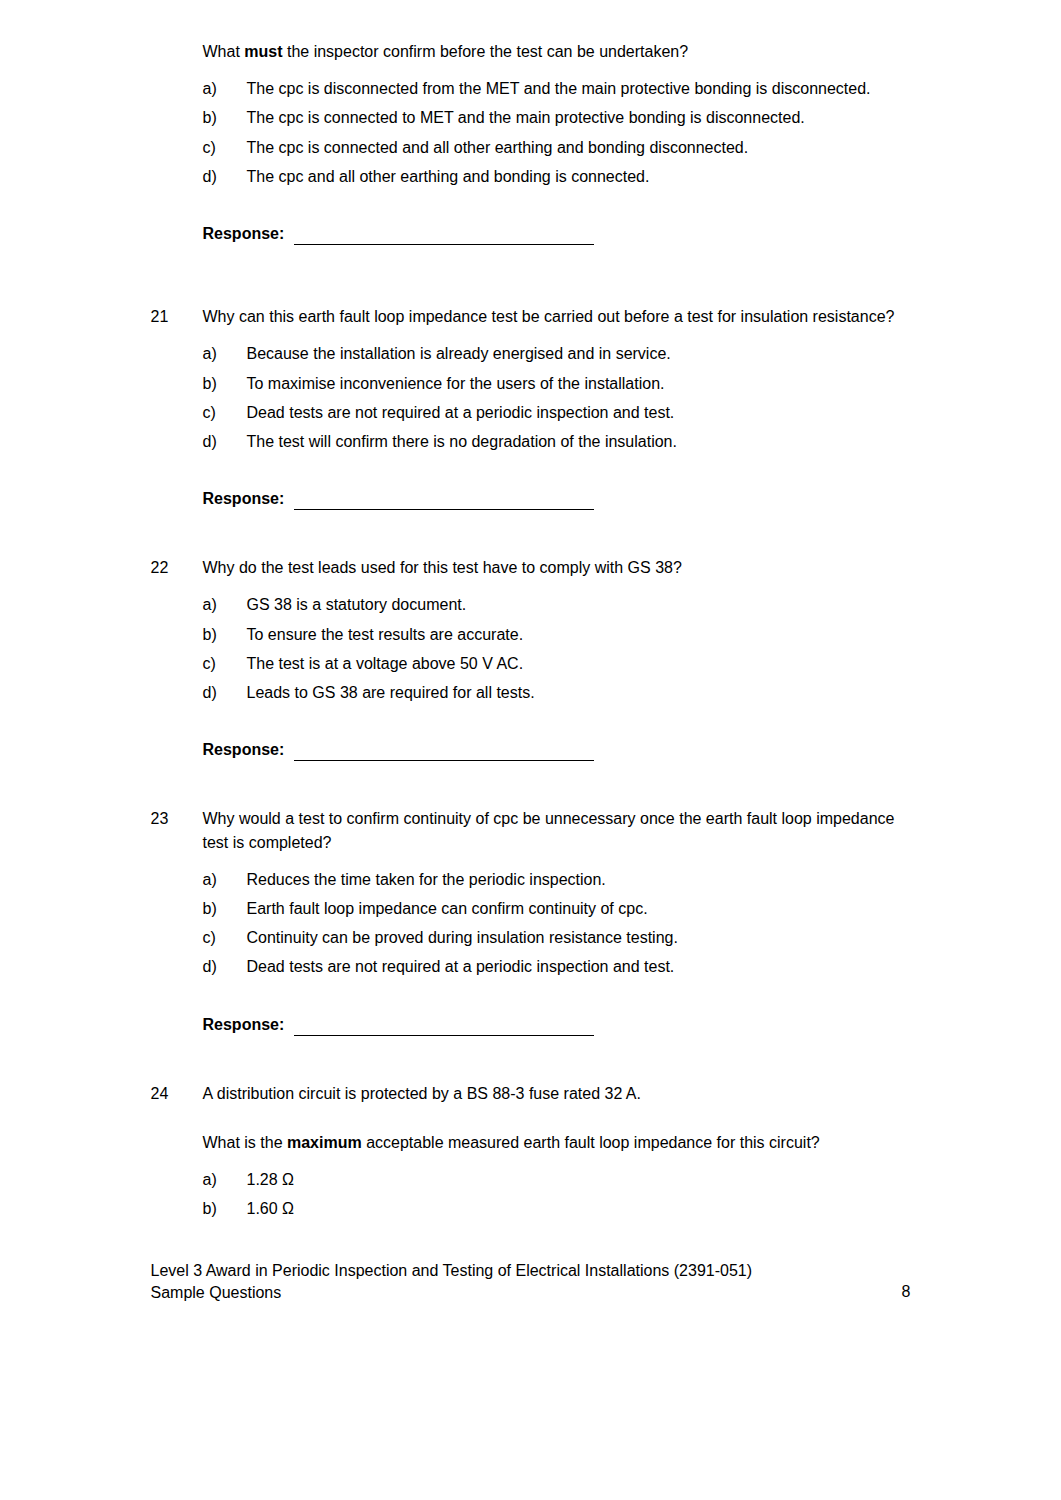What must the inspector confirm before the test can be undertaken?
a) The cpc is disconnected from the MET and the main protective bonding is disconnected.
b) The cpc is connected to MET and the main protective bonding is disconnected.
c) The cpc is connected and all other earthing and bonding disconnected.
d) The cpc and all other earthing and bonding is connected.
Response:
21
Why can this earth fault loop impedance test be carried out before a test for insulation resistance?
a) Because the installation is already energised and in service.
b) To maximise inconvenience for the users of the installation.
c) Dead tests are not required at a periodic inspection and test.
d) The test will confirm there is no degradation of the insulation.
Response:
22
Why do the test leads used for this test have to comply with GS 38?
a) GS 38 is a statutory document.
b) To ensure the test results are accurate.
c) The test is at a voltage above 50 V AC.
d) Leads to GS 38 are required for all tests.
Response:
23
Why would a test to confirm continuity of cpc be unnecessary once the earth fault loop impedance test is completed?
a) Reduces the time taken for the periodic inspection.
b) Earth fault loop impedance can confirm continuity of cpc.
c) Continuity can be proved during insulation resistance testing.
d) Dead tests are not required at a periodic inspection and test.
Response:
24
A distribution circuit is protected by a BS 88-3 fuse rated 32 A.
What is the maximum acceptable measured earth fault loop impedance for this circuit?
a) 1.28 Ω
b) 1.60 Ω
Level 3 Award in Periodic Inspection and Testing of Electrical Installations (2391-051)
Sample Questions
8